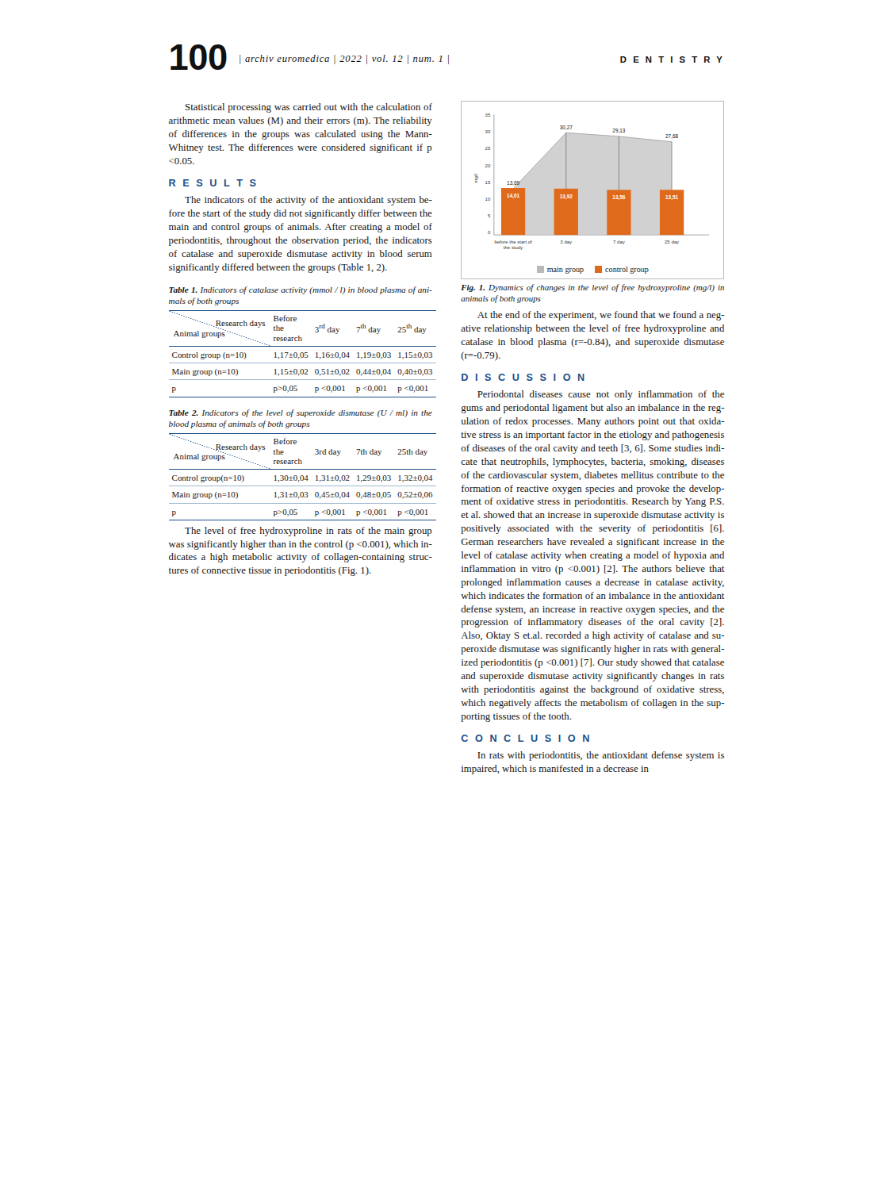100
| archiv euromedica | 2022 | vol. 12 | num. 1 |
D E N T I S T R Y
Statistical processing was carried out with the calculation of arithmetic mean values (M) and their errors (m). The reliability of differences in the groups was calculated using the Mann-Whitney test. The differences were considered significant if p <0.05.
R E S U L T S
The indicators of the activity of the antioxidant system before the start of the study did not significantly differ between the main and control groups of animals. After creating a model of periodontitis, throughout the observation period, the indicators of catalase and superoxide dismutase activity in blood serum significantly differed between the groups (Table 1, 2).
Table 1. Indicators of catalase activity (mmol / l) in blood plasma of animals of both groups
| Research days Animal groups | Before the research | 3 rd day | 7 th day | 25 th day |
| --- | --- | --- | --- | --- |
| Control group (n=10) | 1,17±0,05 | 1,16±0,04 | 1,19±0,03 | 1,15±0,03 |
| Main group (n=10) | 1,15±0,02 | 0,51±0,02 | 0,44±0,04 | 0,40±0,03 |
| p | p>0,05 | p <0,001 | p <0,001 | p <0,001 |
Table 2. Indicators of the level of superoxide dismutase (U / ml) in the blood plasma of animals of both groups
| Research days Animal groups | Before the research | 3rd day | 7th day | 25th day |
| --- | --- | --- | --- | --- |
| Control group(n=10) | 1,30±0,04 | 1,31±0,02 | 1,29±0,03 | 1,32±0,04 |
| Main group (n=10) | 1,31±0,03 | 0,45±0,04 | 0,48±0,05 | 0,52±0,06 |
| p | p>0,05 | p <0,001 | p <0,001 | p <0,001 |
The level of free hydroxyproline in rats of the main group was significantly higher than in the control (p <0.001), which indicates a high metabolic activity of collagen-containing structures of connective tissue in periodontitis (Fig. 1).
35 30 25 20 15 10 5 0 mg/l 13,69 30,27 29,13 27,68 14,01 13,92 13,56 13,51 before the start of the study 3 day 7 day 25 day
main group
control group
Fig. 1. Dynamics of changes in the level of free hydroxyproline (mg/l) in animals of both groups
At the end of the experiment, we found that we found a negative relationship between the level of free hydroxyproline and catalase in blood plasma (r=-0.84), and superoxide dismutase (r=-0.79).
D I S C U S S I O N
Periodontal diseases cause not only inflammation of the gums and periodontal ligament but also an imbalance in the regulation of redox processes. Many authors point out that oxidative stress is an important factor in the etiology and pathogenesis of diseases of the oral cavity and teeth [3, 6]. Some studies indicate that neutrophils, lymphocytes, bacteria, smoking, diseases of the cardiovascular system, diabetes mellitus contribute to the formation of reactive oxygen species and provoke the development of oxidative stress in periodontitis. Research by Yang P.S. et al. showed that an increase in superoxide dismutase activity is positively associated with the severity of periodontitis [6]. German researchers have revealed a significant increase in the level of catalase activity when creating a model of hypoxia and inflammation in vitro (p <0.001) [2]. The authors believe that prolonged inflammation causes a decrease in catalase activity, which indicates the formation of an imbalance in the antioxidant defense system, an increase in reactive oxygen species, and the progression of inflammatory diseases of the oral cavity [2]. Also, Oktay S et.al. recorded a high activity of catalase and superoxide dismutase was significantly higher in rats with generalized periodontitis (p <0.001) [7]. Our study showed that catalase and superoxide dismutase activity significantly changes in rats with periodontitis against the background of oxidative stress, which negatively affects the metabolism of collagen in the supporting tissues of the tooth.
C O N C L U S I O N
In rats with periodontitis, the antioxidant defense system is impaired, which is manifested in a decrease in